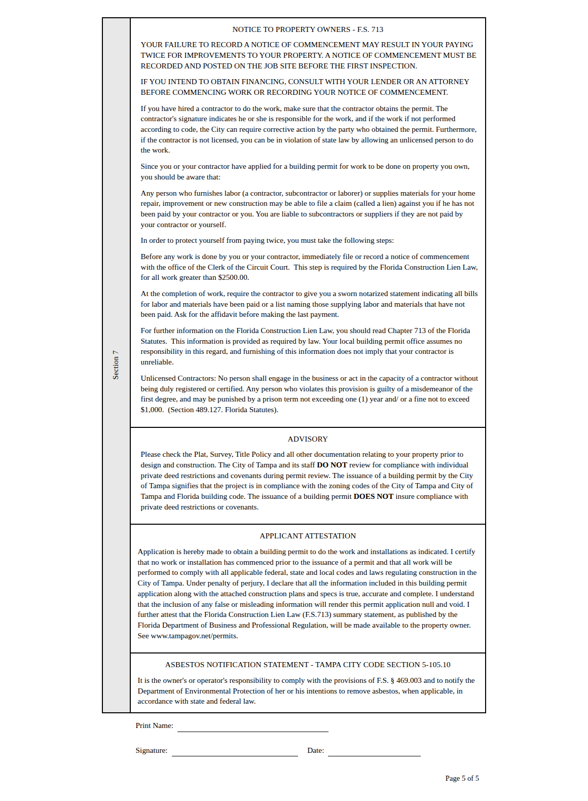Section 7
NOTICE TO PROPERTY OWNERS - F.S. 713
YOUR FAILURE TO RECORD A NOTICE OF COMMENCEMENT MAY RESULT IN YOUR PAYING TWICE FOR IMPROVEMENTS TO YOUR PROPERTY. A NOTICE OF COMMENCEMENT MUST BE RECORDED AND POSTED ON THE JOB SITE BEFORE THE FIRST INSPECTION.
IF YOU INTEND TO OBTAIN FINANCING, CONSULT WITH YOUR LENDER OR AN ATTORNEY BEFORE COMMENCING WORK OR RECORDING YOUR NOTICE OF COMMENCEMENT.
If you have hired a contractor to do the work, make sure that the contractor obtains the permit. The contractor's signature indicates he or she is responsible for the work, and if the work if not performed according to code, the City can require corrective action by the party who obtained the permit. Furthermore, if the contractor is not licensed, you can be in violation of state law by allowing an unlicensed person to do the work.
Since you or your contractor have applied for a building permit for work to be done on property you own, you should be aware that:
Any person who furnishes labor (a contractor, subcontractor or laborer) or supplies materials for your home repair, improvement or new construction may be able to file a claim (called a lien) against you if he has not been paid by your contractor or you. You are liable to subcontractors or suppliers if they are not paid by your contractor or yourself.
In order to protect yourself from paying twice, you must take the following steps:
Before any work is done by you or your contractor, immediately file or record a notice of commencement with the office of the Clerk of the Circuit Court. This step is required by the Florida Construction Lien Law, for all work greater than $2500.00.
At the completion of work, require the contractor to give you a sworn notarized statement indicating all bills for labor and materials have been paid or a list naming those supplying labor and materials that have not been paid. Ask for the affidavit before making the last payment.
For further information on the Florida Construction Lien Law, you should read Chapter 713 of the Florida Statutes. This information is provided as required by law. Your local building permit office assumes no responsibility in this regard, and furnishing of this information does not imply that your contractor is unreliable.
Unlicensed Contractors: No person shall engage in the business or act in the capacity of a contractor without being duly registered or certified. Any person who violates this provision is guilty of a misdemeanor of the first degree, and may be punished by a prison term not exceeding one (1) year and/ or a fine not to exceed $1,000. (Section 489.127. Florida Statutes).
ADVISORY
Please check the Plat, Survey, Title Policy and all other documentation relating to your property prior to design and construction. The City of Tampa and its staff DO NOT review for compliance with individual private deed restrictions and covenants during permit review. The issuance of a building permit by the City of Tampa signifies that the project is in compliance with the zoning codes of the City of Tampa and City of Tampa and Florida building code. The issuance of a building permit DOES NOT insure compliance with private deed restrictions or covenants.
APPLICANT ATTESTATION
Application is hereby made to obtain a building permit to do the work and installations as indicated. I certify that no work or installation has commenced prior to the issuance of a permit and that all work will be performed to comply with all applicable federal, state and local codes and laws regulating construction in the City of Tampa. Under penalty of perjury, I declare that all the information included in this building permit application along with the attached construction plans and specs is true, accurate and complete. I understand that the inclusion of any false or misleading information will render this permit application null and void. I further attest that the Florida Construction Lien Law (F.S.713) summary statement, as published by the Florida Department of Business and Professional Regulation, will be made available to the property owner. See www.tampagov.net/permits.
ASBESTOS NOTIFICATION STATEMENT - TAMPA CITY CODE SECTION 5-105.10
It is the owner's or operator's responsibility to comply with the provisions of F.S. § 469.003 and to notify the Department of Environmental Protection of her or his intentions to remove asbestos, when applicable, in accordance with state and federal law.
Print Name:
Signature: Date:
Page 5 of 5